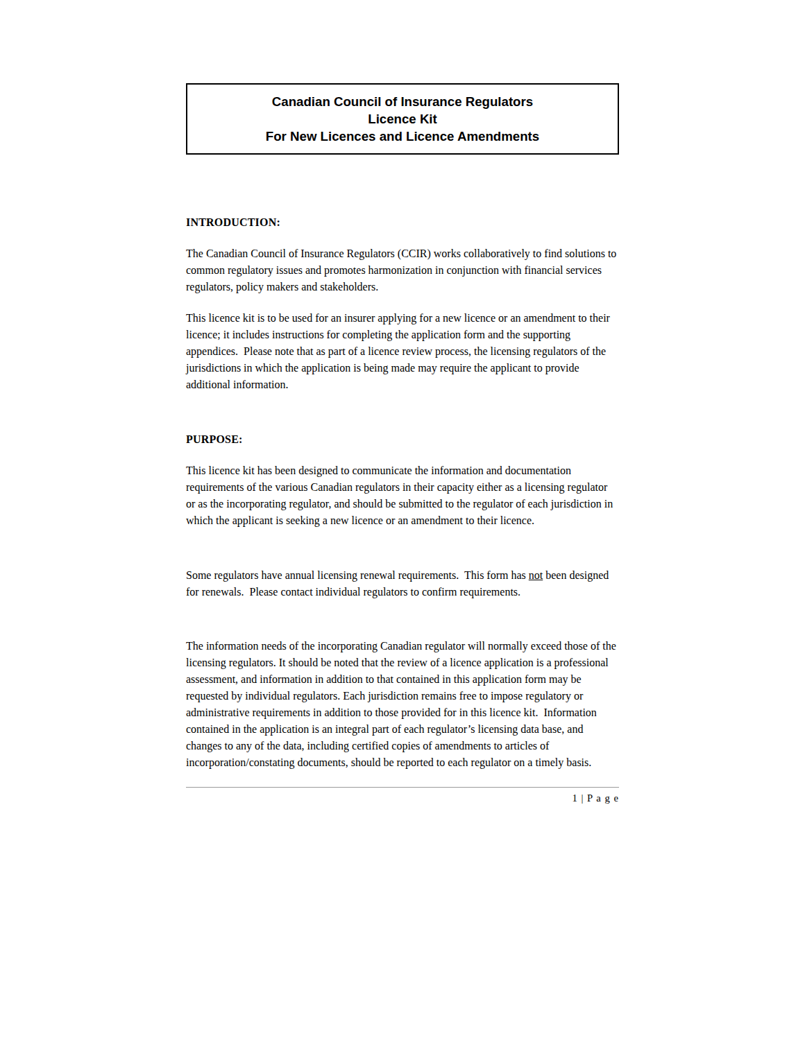Canadian Council of Insurance Regulators
Licence Kit
For New Licences and Licence Amendments
INTRODUCTION:
The Canadian Council of Insurance Regulators (CCIR) works collaboratively to find solutions to common regulatory issues and promotes harmonization in conjunction with financial services regulators, policy makers and stakeholders.
This licence kit is to be used for an insurer applying for a new licence or an amendment to their licence; it includes instructions for completing the application form and the supporting appendices. Please note that as part of a licence review process, the licensing regulators of the jurisdictions in which the application is being made may require the applicant to provide additional information.
PURPOSE:
This licence kit has been designed to communicate the information and documentation requirements of the various Canadian regulators in their capacity either as a licensing regulator or as the incorporating regulator, and should be submitted to the regulator of each jurisdiction in which the applicant is seeking a new licence or an amendment to their licence.
Some regulators have annual licensing renewal requirements. This form has not been designed for renewals. Please contact individual regulators to confirm requirements.
The information needs of the incorporating Canadian regulator will normally exceed those of the licensing regulators. It should be noted that the review of a licence application is a professional assessment, and information in addition to that contained in this application form may be requested by individual regulators. Each jurisdiction remains free to impose regulatory or administrative requirements in addition to those provided for in this licence kit. Information contained in the application is an integral part of each regulator’s licensing data base, and changes to any of the data, including certified copies of amendments to articles of incorporation/constating documents, should be reported to each regulator on a timely basis.
1 | P a g e